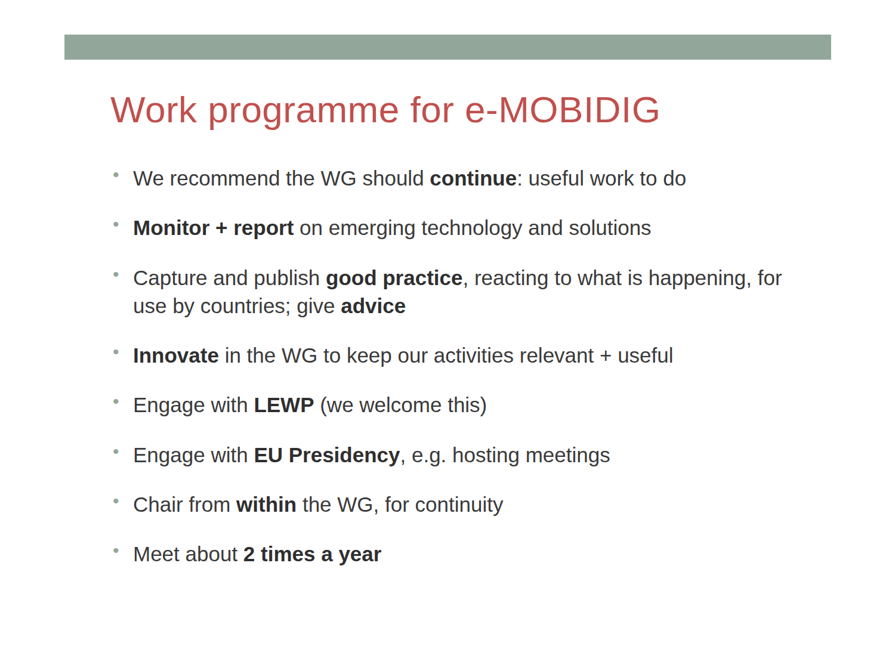Work programme for e-MOBIDIG
We recommend the WG should continue: useful work to do
Monitor + report on emerging technology and solutions
Capture and publish good practice, reacting to what is happening, for use by countries; give advice
Innovate in the WG to keep our activities relevant + useful
Engage with LEWP (we welcome this)
Engage with EU Presidency, e.g. hosting meetings
Chair from within the WG, for continuity
Meet about 2 times a year